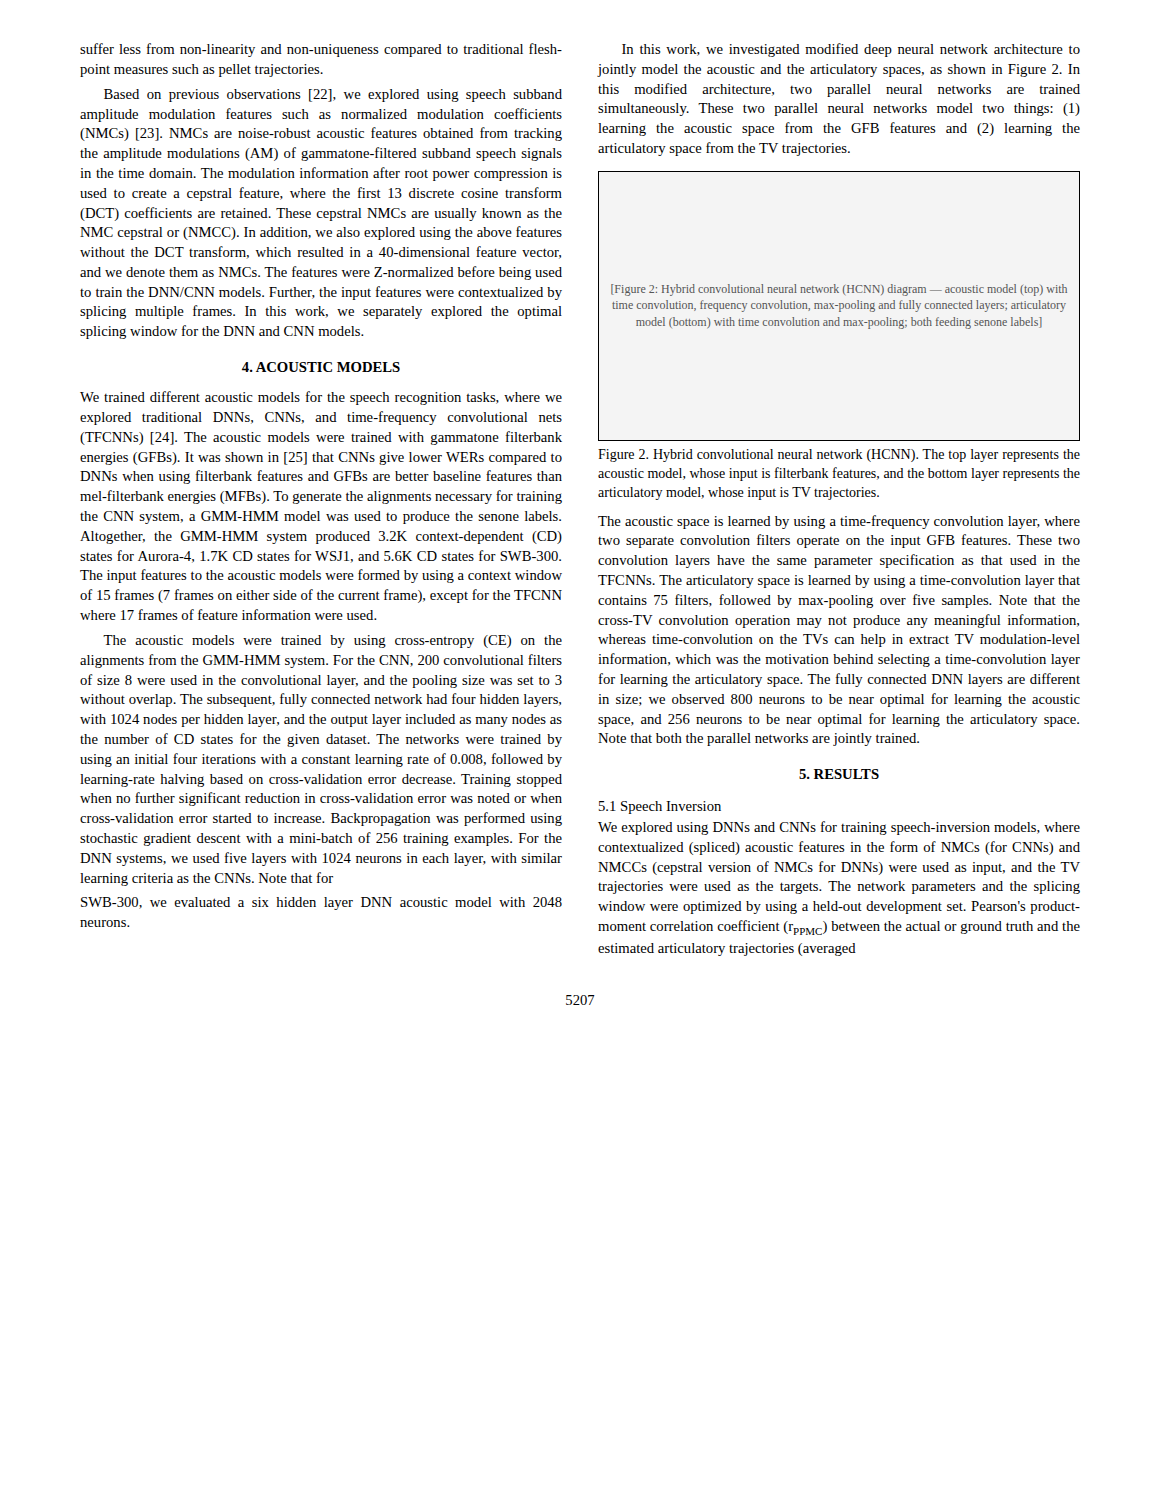suffer less from non-linearity and non-uniqueness compared to traditional flesh-point measures such as pellet trajectories.
Based on previous observations [22], we explored using speech subband amplitude modulation features such as normalized modulation coefficients (NMCs) [23]. NMCs are noise-robust acoustic features obtained from tracking the amplitude modulations (AM) of gammatone-filtered subband speech signals in the time domain. The modulation information after root power compression is used to create a cepstral feature, where the first 13 discrete cosine transform (DCT) coefficients are retained. These cepstral NMCs are usually known as the NMC cepstral or (NMCC). In addition, we also explored using the above features without the DCT transform, which resulted in a 40-dimensional feature vector, and we denote them as NMCs. The features were Z-normalized before being used to train the DNN/CNN models. Further, the input features were contextualized by splicing multiple frames. In this work, we separately explored the optimal splicing window for the DNN and CNN models.
4. Acoustic Models
We trained different acoustic models for the speech recognition tasks, where we explored traditional DNNs, CNNs, and time-frequency convolutional nets (TFCNNs) [24]. The acoustic models were trained with gammatone filterbank energies (GFBs). It was shown in [25] that CNNs give lower WERs compared to DNNs when using filterbank features and GFBs are better baseline features than mel-filterbank energies (MFBs). To generate the alignments necessary for training the CNN system, a GMM-HMM model was used to produce the senone labels. Altogether, the GMM-HMM system produced 3.2K context-dependent (CD) states for Aurora-4, 1.7K CD states for WSJ1, and 5.6K CD states for SWB-300. The input features to the acoustic models were formed by using a context window of 15 frames (7 frames on either side of the current frame), except for the TFCNN where 17 frames of feature information were used.
The acoustic models were trained by using cross-entropy (CE) on the alignments from the GMM-HMM system. For the CNN, 200 convolutional filters of size 8 were used in the convolutional layer, and the pooling size was set to 3 without overlap. The subsequent, fully connected network had four hidden layers, with 1024 nodes per hidden layer, and the output layer included as many nodes as the number of CD states for the given dataset. The networks were trained by using an initial four iterations with a constant learning rate of 0.008, followed by learning-rate halving based on cross-validation error decrease. Training stopped when no further significant reduction in cross-validation error was noted or when cross-validation error started to increase. Backpropagation was performed using stochastic gradient descent with a mini-batch of 256 training examples. For the DNN systems, we used five layers with 1024 neurons in each layer, with similar learning criteria as the CNNs. Note that for
SWB-300, we evaluated a six hidden layer DNN acoustic model with 2048 neurons.
In this work, we investigated modified deep neural network architecture to jointly model the acoustic and the articulatory spaces, as shown in Figure 2. In this modified architecture, two parallel neural networks are trained simultaneously. These two parallel neural networks model two things: (1) learning the acoustic space from the GFB features and (2) learning the articulatory space from the TV trajectories.
[Figure 2: Hybrid convolutional neural network (HCNN) diagram — acoustic model (top) with time convolution, frequency convolution, max-pooling and fully connected layers; articulatory model (bottom) with time convolution and max-pooling; both feeding senone labels]
Figure 2. Hybrid convolutional neural network (HCNN). The top layer represents the acoustic model, whose input is filterbank features, and the bottom layer represents the articulatory model, whose input is TV trajectories.
The acoustic space is learned by using a time-frequency convolution layer, where two separate convolution filters operate on the input GFB features. These two convolution layers have the same parameter specification as that used in the TFCNNs. The articulatory space is learned by using a time-convolution layer that contains 75 filters, followed by max-pooling over five samples. Note that the cross-TV convolution operation may not produce any meaningful information, whereas time-convolution on the TVs can help in extract TV modulation-level information, which was the motivation behind selecting a time-convolution layer for learning the articulatory space. The fully connected DNN layers are different in size; we observed 800 neurons to be near optimal for learning the acoustic space, and 256 neurons to be near optimal for learning the articulatory space. Note that both the parallel networks are jointly trained.
5. Results
5.1 Speech Inversion
We explored using DNNs and CNNs for training speech-inversion models, where contextualized (spliced) acoustic features in the form of NMCs (for CNNs) and NMCCs (cepstral version of NMCs for DNNs) were used as input, and the TV trajectories were used as the targets. The network parameters and the splicing window were optimized by using a held-out development set. Pearson's product-moment correlation coefficient (rPPMC) between the actual or ground truth and the estimated articulatory trajectories (averaged
5207